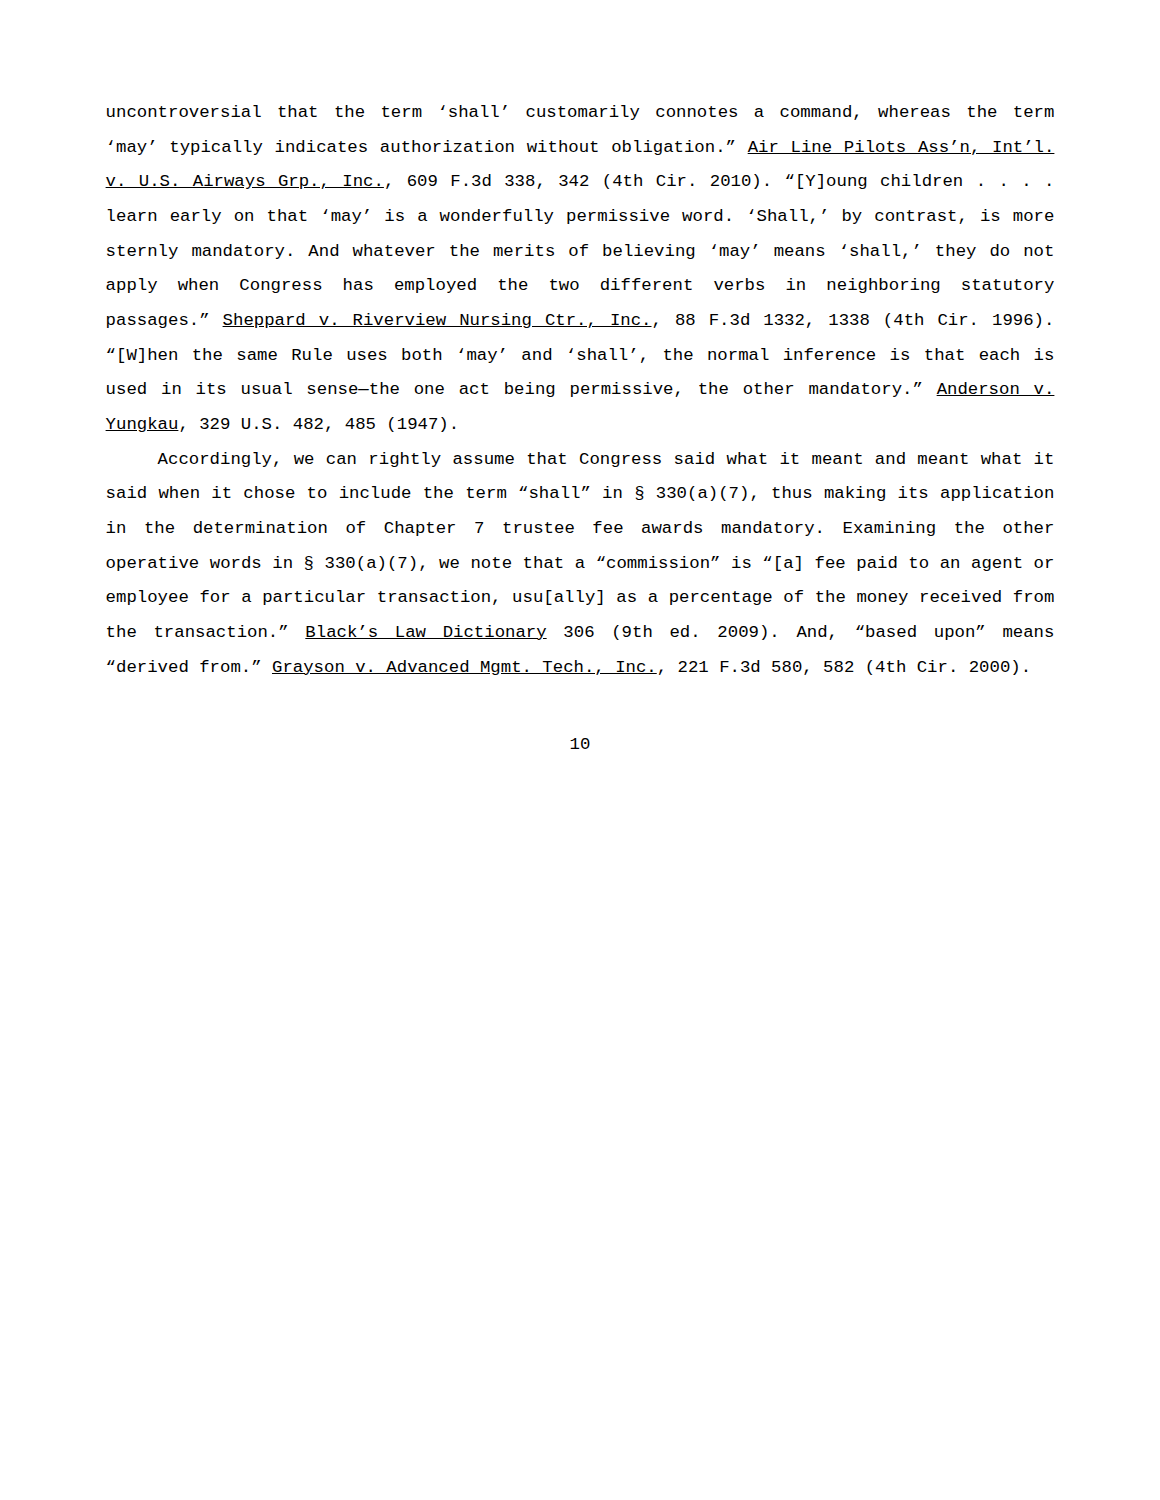uncontroversial that the term ‘shall’ customarily connotes a command, whereas the term ‘may’ typically indicates authorization without obligation.” Air Line Pilots Ass’n, Int’l. v. U.S. Airways Grp., Inc., 609 F.3d 338, 342 (4th Cir. 2010). “[Y]oung children . . . . learn early on that ‘may’ is a wonderfully permissive word. ‘Shall,’ by contrast, is more sternly mandatory. And whatever the merits of believing ‘may’ means ‘shall,’ they do not apply when Congress has employed the two different verbs in neighboring statutory passages.” Sheppard v. Riverview Nursing Ctr., Inc., 88 F.3d 1332, 1338 (4th Cir. 1996). “[W]hen the same Rule uses both ‘may’ and ‘shall’, the normal inference is that each is used in its usual sense—the one act being permissive, the other mandatory.” Anderson v. Yungkau, 329 U.S. 482, 485 (1947).
Accordingly, we can rightly assume that Congress said what it meant and meant what it said when it chose to include the term “shall” in § 330(a)(7), thus making its application in the determination of Chapter 7 trustee fee awards mandatory. Examining the other operative words in § 330(a)(7), we note that a “commission” is “[a] fee paid to an agent or employee for a particular transaction, usu[ally] as a percentage of the money received from the transaction.” Black’s Law Dictionary 306 (9th ed. 2009). And, “based upon” means “derived from.” Grayson v. Advanced Mgmt. Tech., Inc., 221 F.3d 580, 582 (4th Cir. 2000).
10